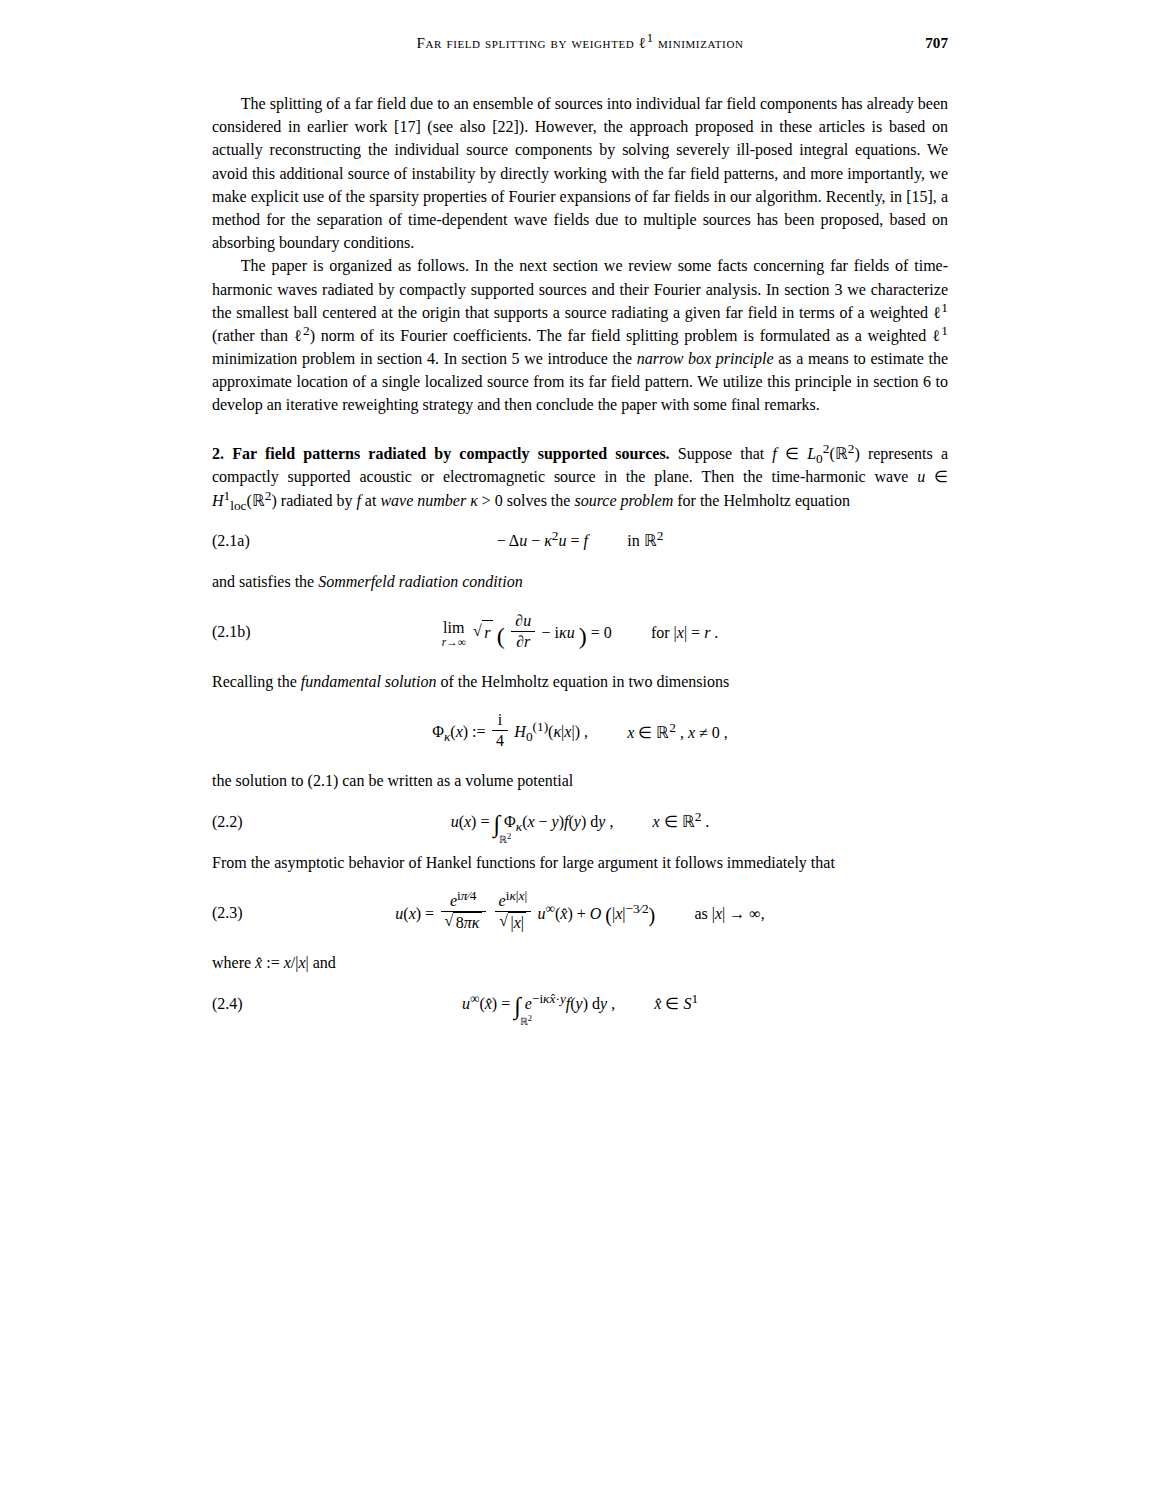Far field splitting by weighted ℓ1 minimization 707
The splitting of a far field due to an ensemble of sources into individual far field components has already been considered in earlier work [17] (see also [22]). However, the approach proposed in these articles is based on actually reconstructing the individual source components by solving severely ill-posed integral equations. We avoid this additional source of instability by directly working with the far field patterns, and more importantly, we make explicit use of the sparsity properties of Fourier expansions of far fields in our algorithm. Recently, in [15], a method for the separation of time-dependent wave fields due to multiple sources has been proposed, based on absorbing boundary conditions.
The paper is organized as follows. In the next section we review some facts concerning far fields of time-harmonic waves radiated by compactly supported sources and their Fourier analysis. In section 3 we characterize the smallest ball centered at the origin that supports a source radiating a given far field in terms of a weighted ℓ1 (rather than ℓ2) norm of its Fourier coefficients. The far field splitting problem is formulated as a weighted ℓ1 minimization problem in section 4. In section 5 we introduce the narrow box principle as a means to estimate the approximate location of a single localized source from its far field pattern. We utilize this principle in section 6 to develop an iterative reweighting strategy and then conclude the paper with some final remarks.
2. Far field patterns radiated by compactly supported sources.
Suppose that f ∈ L02(ℝ2) represents a compactly supported acoustic or electromagnetic source in the plane. Then the time-harmonic wave u ∈ H1loc(ℝ2) radiated by f at wave number κ > 0 solves the source problem for the Helmholtz equation
(2.1a) − Δu − κ2u = f in ℝ2
and satisfies the Sommerfeld radiation condition
(2.1b) lim r→∞ r ( ∂u∂r − iκu ) = 0 for |x| = r .
Recalling the fundamental solution of the Helmholtz equation in two dimensions
Φκ(x) := i 4 H0(1)(κ|x|) , x ∈ ℝ2 , x ≠ 0 ,
the solution to (2.1) can be written as a volume potential
(2.2) u(x) = ∫ℝ2 Φκ(x − y)f(y) dy , x ∈ ℝ2 .
From the asymptotic behavior of Hankel functions for large argument it follows immediately that
(2.3) u(x) = eiπ⁄48πκ eiκ|x||x| u∞(x̂) + O (|x|−3⁄2) as |x| → ∞,
where x̂ := x/|x| and
(2.4) u∞(x̂) = ∫ℝ2 e−iκx̂·yf(y) dy , x̂ ∈ S1